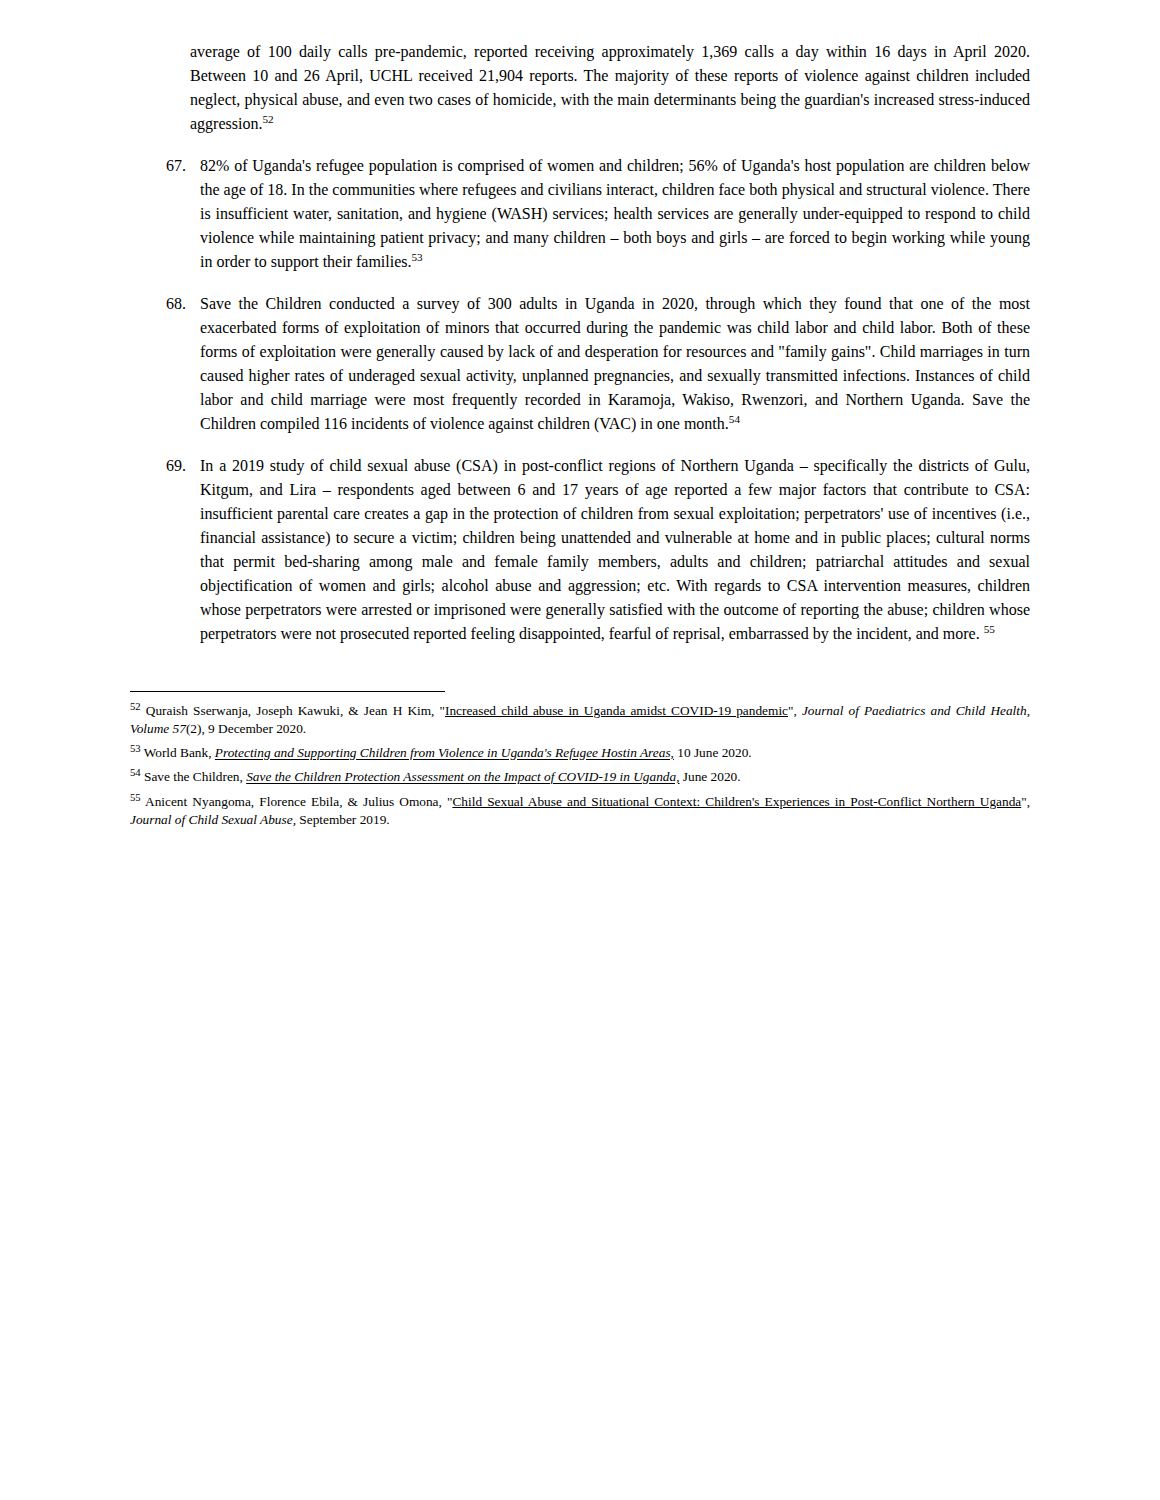average of 100 daily calls pre-pandemic, reported receiving approximately 1,369 calls a day within 16 days in April 2020. Between 10 and 26 April, UCHL received 21,904 reports. The majority of these reports of violence against children included neglect, physical abuse, and even two cases of homicide, with the main determinants being the guardian's increased stress-induced aggression.52
82% of Uganda's refugee population is comprised of women and children; 56% of Uganda's host population are children below the age of 18. In the communities where refugees and civilians interact, children face both physical and structural violence. There is insufficient water, sanitation, and hygiene (WASH) services; health services are generally under-equipped to respond to child violence while maintaining patient privacy; and many children – both boys and girls – are forced to begin working while young in order to support their families.53
Save the Children conducted a survey of 300 adults in Uganda in 2020, through which they found that one of the most exacerbated forms of exploitation of minors that occurred during the pandemic was child labor and child labor. Both of these forms of exploitation were generally caused by lack of and desperation for resources and "family gains". Child marriages in turn caused higher rates of underaged sexual activity, unplanned pregnancies, and sexually transmitted infections. Instances of child labor and child marriage were most frequently recorded in Karamoja, Wakiso, Rwenzori, and Northern Uganda. Save the Children compiled 116 incidents of violence against children (VAC) in one month.54
In a 2019 study of child sexual abuse (CSA) in post-conflict regions of Northern Uganda – specifically the districts of Gulu, Kitgum, and Lira – respondents aged between 6 and 17 years of age reported a few major factors that contribute to CSA: insufficient parental care creates a gap in the protection of children from sexual exploitation; perpetrators' use of incentives (i.e., financial assistance) to secure a victim; children being unattended and vulnerable at home and in public places; cultural norms that permit bed-sharing among male and female family members, adults and children; patriarchal attitudes and sexual objectification of women and girls; alcohol abuse and aggression; etc. With regards to CSA intervention measures, children whose perpetrators were arrested or imprisoned were generally satisfied with the outcome of reporting the abuse; children whose perpetrators were not prosecuted reported feeling disappointed, fearful of reprisal, embarrassed by the incident, and more. 55
52 Quraish Sserwanja, Joseph Kawuki, & Jean H Kim, "Increased child abuse in Uganda amidst COVID-19 pandemic", Journal of Paediatrics and Child Health, Volume 57(2), 9 December 2020.
53 World Bank, Protecting and Supporting Children from Violence in Uganda's Refugee Hostin Areas, 10 June 2020.
54 Save the Children, Save the Children Protection Assessment on the Impact of COVID-19 in Uganda, June 2020.
55 Anicent Nyangoma, Florence Ebila, & Julius Omona, "Child Sexual Abuse and Situational Context: Children's Experiences in Post-Conflict Northern Uganda", Journal of Child Sexual Abuse, September 2019.